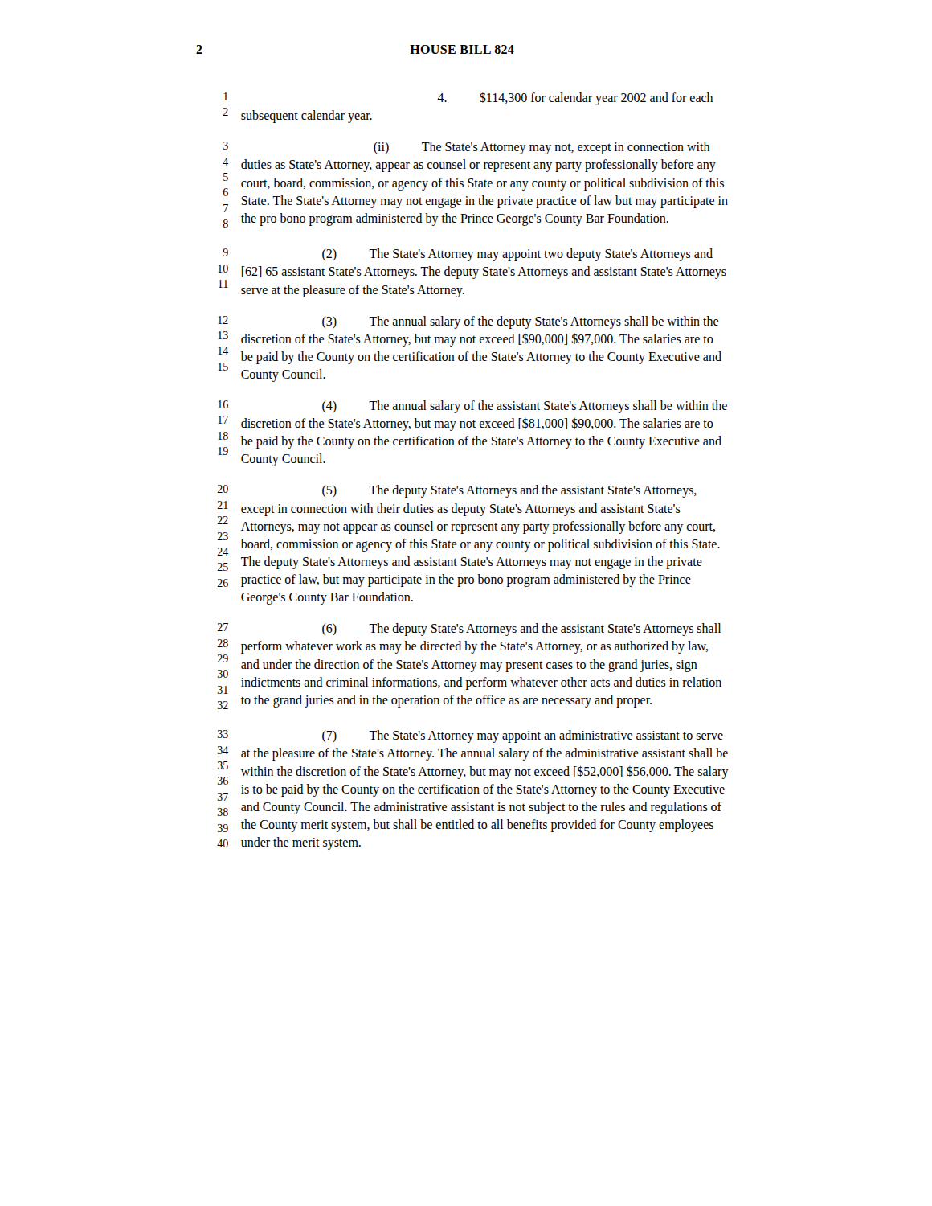2
HOUSE BILL 824
1 2
4. $114,300 for calendar year 2002 and for each subsequent calendar year.
3 4 5 6 7 8
(ii) The State's Attorney may not, except in connection with duties as State's Attorney, appear as counsel or represent any party professionally before any court, board, commission, or agency of this State or any county or political subdivision of this State. The State's Attorney may not engage in the private practice of law but may participate in the pro bono program administered by the Prince George's County Bar Foundation.
9 10 11
(2) The State's Attorney may appoint two deputy State's Attorneys and [62] 65 assistant State's Attorneys. The deputy State's Attorneys and assistant State's Attorneys serve at the pleasure of the State's Attorney.
12 13 14 15
(3) The annual salary of the deputy State's Attorneys shall be within the discretion of the State's Attorney, but may not exceed [$90,000] $97,000. The salaries are to be paid by the County on the certification of the State's Attorney to the County Executive and County Council.
16 17 18 19
(4) The annual salary of the assistant State's Attorneys shall be within the discretion of the State's Attorney, but may not exceed [$81,000] $90,000. The salaries are to be paid by the County on the certification of the State's Attorney to the County Executive and County Council.
20 21 22 23 24 25 26
(5) The deputy State's Attorneys and the assistant State's Attorneys, except in connection with their duties as deputy State's Attorneys and assistant State's Attorneys, may not appear as counsel or represent any party professionally before any court, board, commission or agency of this State or any county or political subdivision of this State. The deputy State's Attorneys and assistant State's Attorneys may not engage in the private practice of law, but may participate in the pro bono program administered by the Prince George's County Bar Foundation.
27 28 29 30 31 32
(6) The deputy State's Attorneys and the assistant State's Attorneys shall perform whatever work as may be directed by the State's Attorney, or as authorized by law, and under the direction of the State's Attorney may present cases to the grand juries, sign indictments and criminal informations, and perform whatever other acts and duties in relation to the grand juries and in the operation of the office as are necessary and proper.
33 34 35 36 37 38 39 40
(7) The State's Attorney may appoint an administrative assistant to serve at the pleasure of the State's Attorney. The annual salary of the administrative assistant shall be within the discretion of the State's Attorney, but may not exceed [$52,000] $56,000. The salary is to be paid by the County on the certification of the State's Attorney to the County Executive and County Council. The administrative assistant is not subject to the rules and regulations of the County merit system, but shall be entitled to all benefits provided for County employees under the merit system.